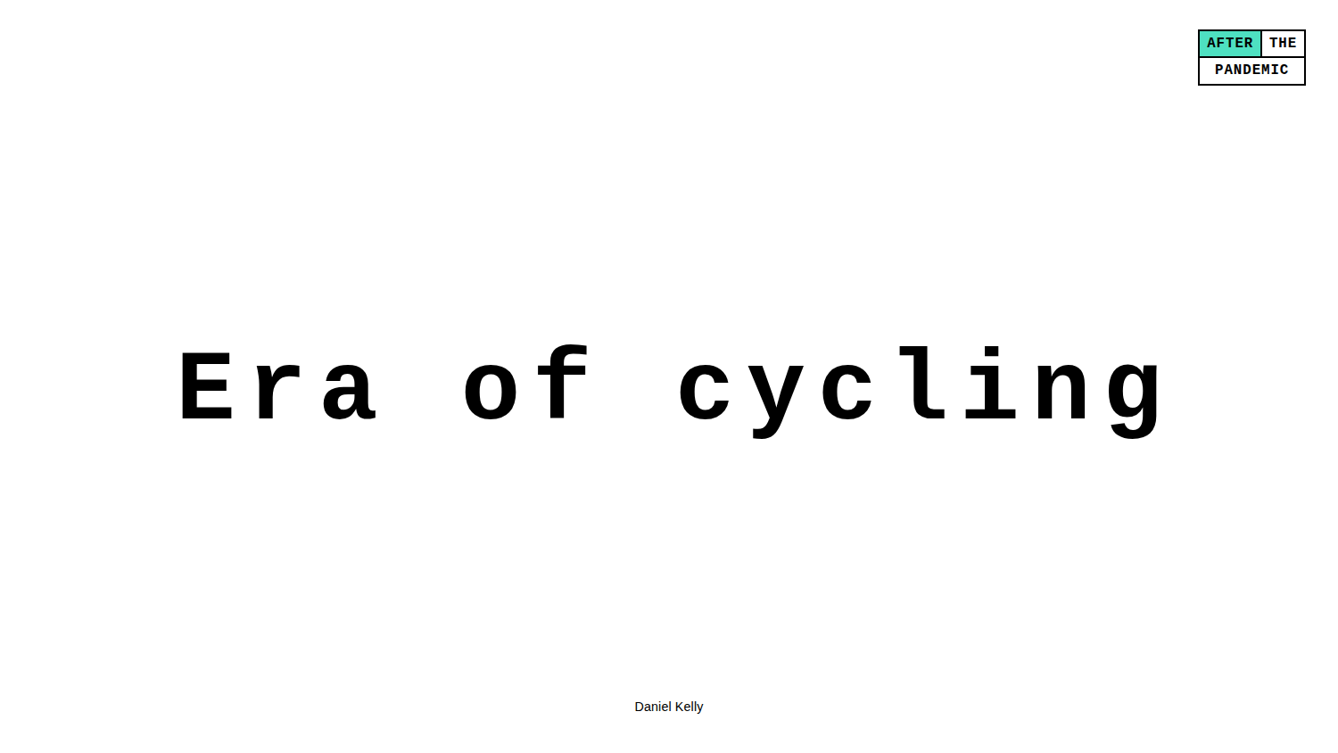AFTER THE
PANDEMIC
Era of cycling
Daniel Kelly